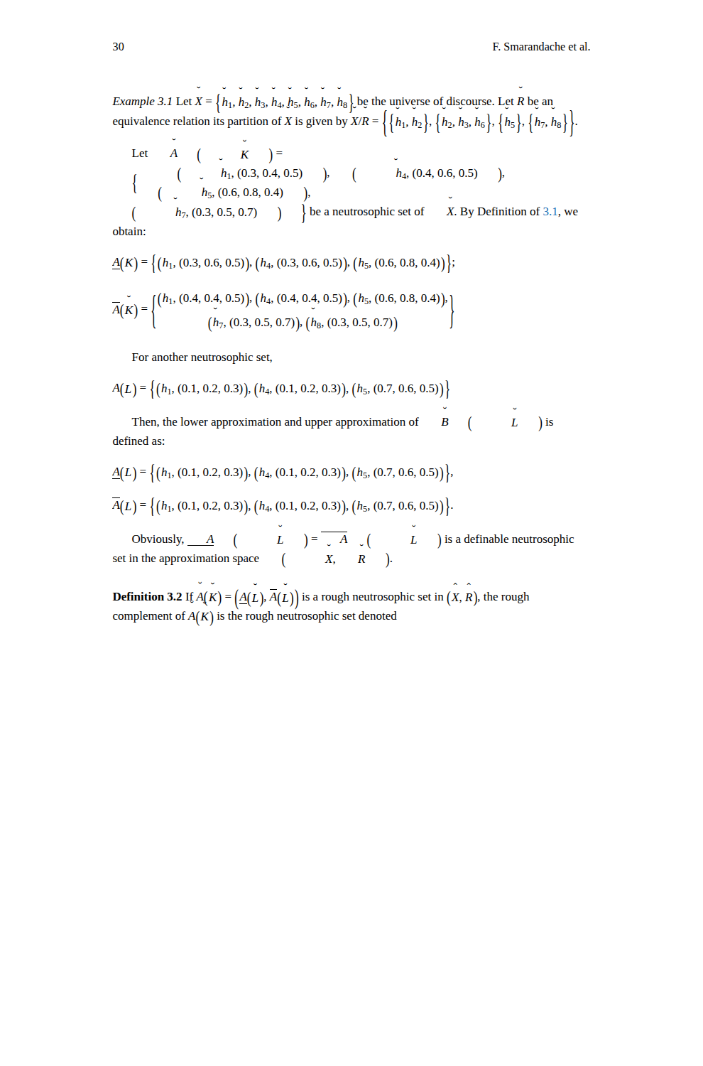30 F. Smarandache et al.
Example 3.1 Let X = {h1, h2, h3, h4, h5, h6, h7, h8} be the universe of discourse. Let R be an equivalence relation its partition of X is given by X/R = {{h1, h2}, {h2, h3, h6}, {h5}, {h7, h8}}.
Let A(K) = {(h1, (0.3, 0.4, 0.5)), (h4, (0.4, 0.6, 0.5)), (h5, (0.6, 0.8, 0.4)), (h7, (0.3, 0.5, 0.7))} be a neutrosophic set of X. By Definition of 3.1, we obtain:
A(K) = {(h1, (0.3, 0.6, 0.5)), (h4, (0.3, 0.6, 0.5)), (h5, (0.6, 0.8, 0.4))};
A(K) = {
(h1, (0.4, 0.4, 0.5)), (h4, (0.4, 0.4, 0.5)), (h5, (0.6, 0.8, 0.4)),
(h7, (0.3, 0.5, 0.7)), (h8, (0.3, 0.5, 0.7))
}
For another neutrosophic set,
A(L) = {(h1, (0.1, 0.2, 0.3)), (h4, (0.1, 0.2, 0.3)), (h5, (0.7, 0.6, 0.5))}
Then, the lower approximation and upper approximation of B(L) is defined as:
A(L) = {(h1, (0.1, 0.2, 0.3)), (h4, (0.1, 0.2, 0.3)), (h5, (0.7, 0.6, 0.5))},
A(L) = {(h1, (0.1, 0.2, 0.3)), (h4, (0.1, 0.2, 0.3)), (h5, (0.7, 0.6, 0.5))}.
Obviously, A(L) = A(L) is a definable neutrosophic set in the approximation space (X, R).
Definition 3.2 If A(K) = (A(L), A(L)) is a rough neutrosophic set in (X, R), the rough complement of A(K) is the rough neutrosophic set denoted